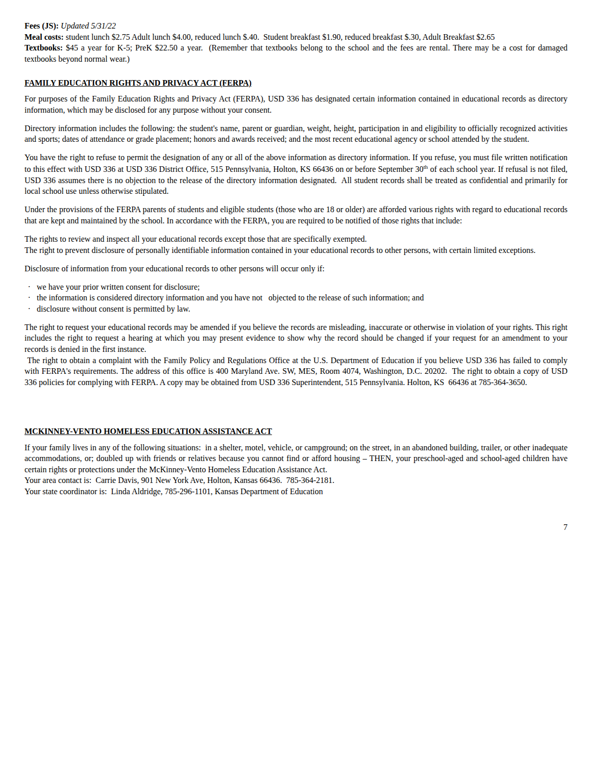Fees (JS): Updated 5/31/22
Meal costs: student lunch $2.75 Adult lunch $4.00, reduced lunch $.40. Student breakfast $1.90, reduced breakfast $.30, Adult Breakfast $2.65
Textbooks: $45 a year for K-5; PreK $22.50 a year. (Remember that textbooks belong to the school and the fees are rental. There may be a cost for damaged textbooks beyond normal wear.)
FAMILY EDUCATION RIGHTS AND PRIVACY ACT (FERPA)
For purposes of the Family Education Rights and Privacy Act (FERPA), USD 336 has designated certain information contained in educational records as directory information, which may be disclosed for any purpose without your consent.
Directory information includes the following: the student's name, parent or guardian, weight, height, participation in and eligibility to officially recognized activities and sports; dates of attendance or grade placement; honors and awards received; and the most recent educational agency or school attended by the student.
You have the right to refuse to permit the designation of any or all of the above information as directory information. If you refuse, you must file written notification to this effect with USD 336 at USD 336 District Office, 515 Pennsylvania, Holton, KS 66436 on or before September 30th of each school year. If refusal is not filed, USD 336 assumes there is no objection to the release of the directory information designated. All student records shall be treated as confidential and primarily for local school use unless otherwise stipulated.
Under the provisions of the FERPA parents of students and eligible students (those who are 18 or older) are afforded various rights with regard to educational records that are kept and maintained by the school. In accordance with the FERPA, you are required to be notified of those rights that include:
The rights to review and inspect all your educational records except those that are specifically exempted.
The right to prevent disclosure of personally identifiable information contained in your educational records to other persons, with certain limited exceptions.
Disclosure of information from your educational records to other persons will occur only if:
we have your prior written consent for disclosure;
the information is considered directory information and you have not objected to the release of such information; and
disclosure without consent is permitted by law.
The right to request your educational records may be amended if you believe the records are misleading, inaccurate or otherwise in violation of your rights. This right includes the right to request a hearing at which you may present evidence to show why the record should be changed if your request for an amendment to your records is denied in the first instance.
The right to obtain a complaint with the Family Policy and Regulations Office at the U.S. Department of Education if you believe USD 336 has failed to comply with FERPA's requirements. The address of this office is 400 Maryland Ave. SW, MES, Room 4074, Washington, D.C. 20202. The right to obtain a copy of USD 336 policies for complying with FERPA. A copy may be obtained from USD 336 Superintendent, 515 Pennsylvania. Holton, KS 66436 at 785-364-3650.
MCKINNEY-VENTO HOMELESS EDUCATION ASSISTANCE ACT
If your family lives in any of the following situations: in a shelter, motel, vehicle, or campground; on the street, in an abandoned building, trailer, or other inadequate accommodations, or; doubled up with friends or relatives because you cannot find or afford housing – THEN, your preschool-aged and school-aged children have certain rights or protections under the McKinney-Vento Homeless Education Assistance Act.
Your area contact is: Carrie Davis, 901 New York Ave, Holton, Kansas 66436. 785-364-2181.
Your state coordinator is: Linda Aldridge, 785-296-1101, Kansas Department of Education
7